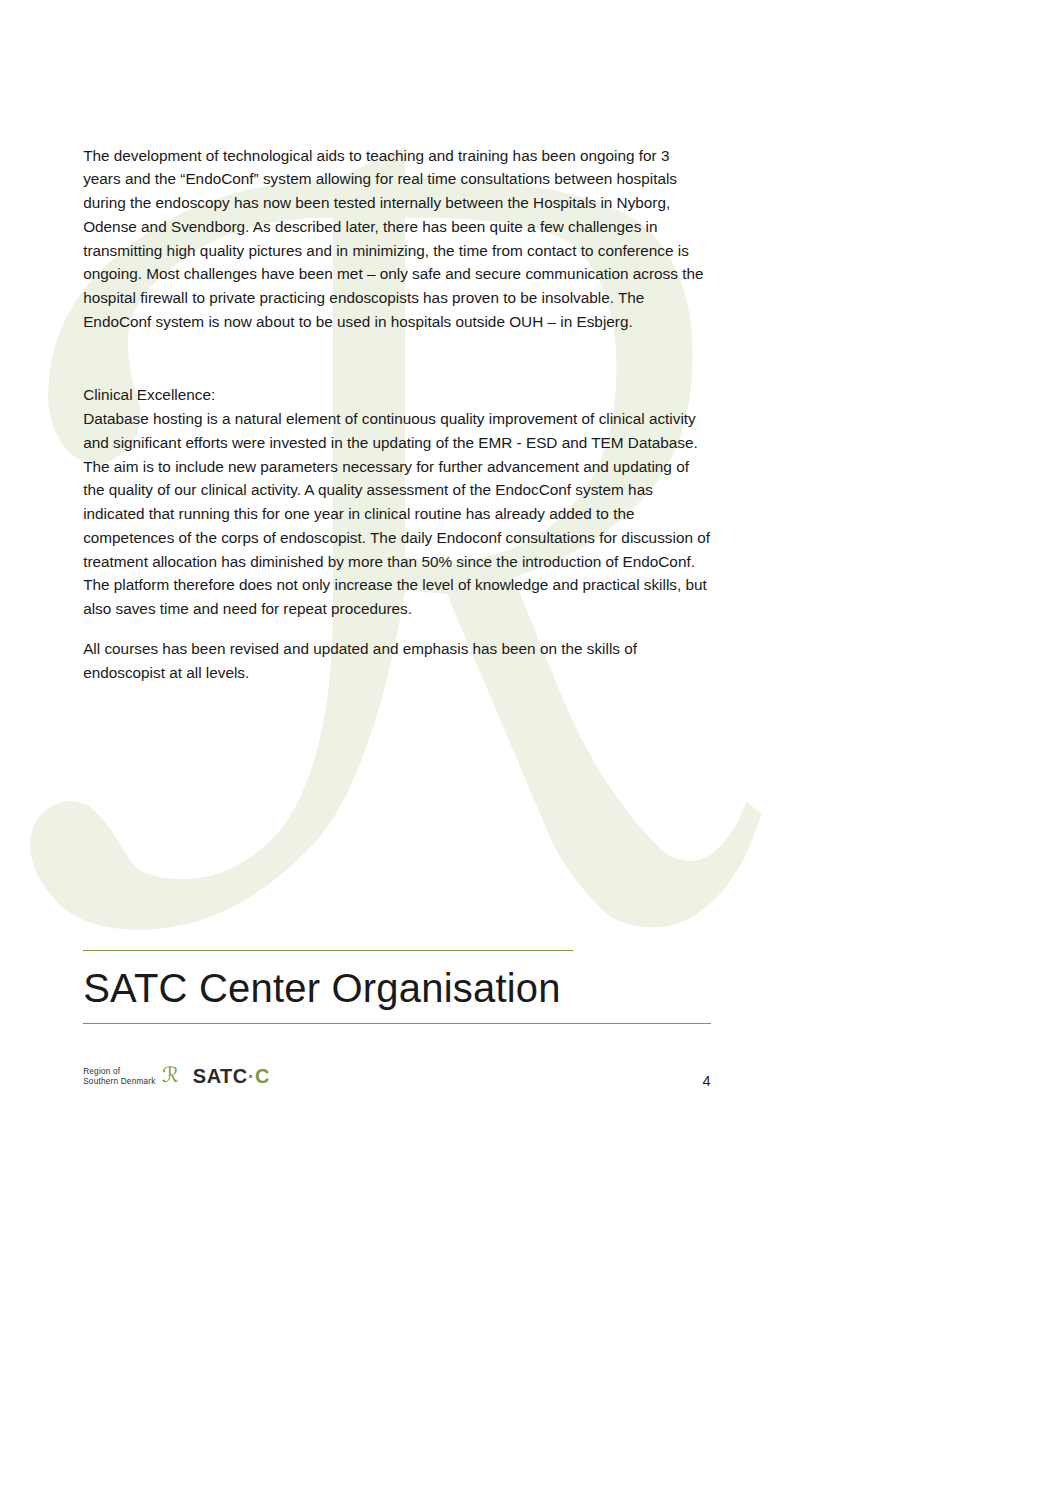ℛ
The development of technological aids to teaching and training has been ongoing for 3 years and the “EndoConf” system allowing for real time consultations between hospitals during the endoscopy has now been tested internally between the Hospitals in Nyborg, Odense and Svendborg. As described later, there has been quite a few challenges in transmitting high quality pictures and in minimizing, the time from contact to conference is ongoing. Most challenges have been met – only safe and secure communication across the hospital firewall to private practicing endoscopists has proven to be insolvable. The EndoConf system is now about to be used in hospitals outside OUH – in Esbjerg.
Clinical Excellence:
Database hosting is a natural element of continuous quality improvement of clinical activity and significant efforts were invested in the updating of the EMR - ESD and TEM Database. The aim is to include new parameters necessary for further advancement and updating of the quality of our clinical activity. A quality assessment of the EndocConf system has indicated that running this for one year in clinical routine has already added to the competences of the corps of endoscopist. The daily Endoconf consultations for discussion of treatment allocation has diminished by more than 50% since the introduction of EndoConf. The platform therefore does not only increase the level of knowledge and practical skills, but also saves time and need for repeat procedures.
All courses has been revised and updated and emphasis has been on the skills of endoscopist at all levels.
SATC Center Organisation
Region of
Southern Denmark ℛ
SATC·C
4